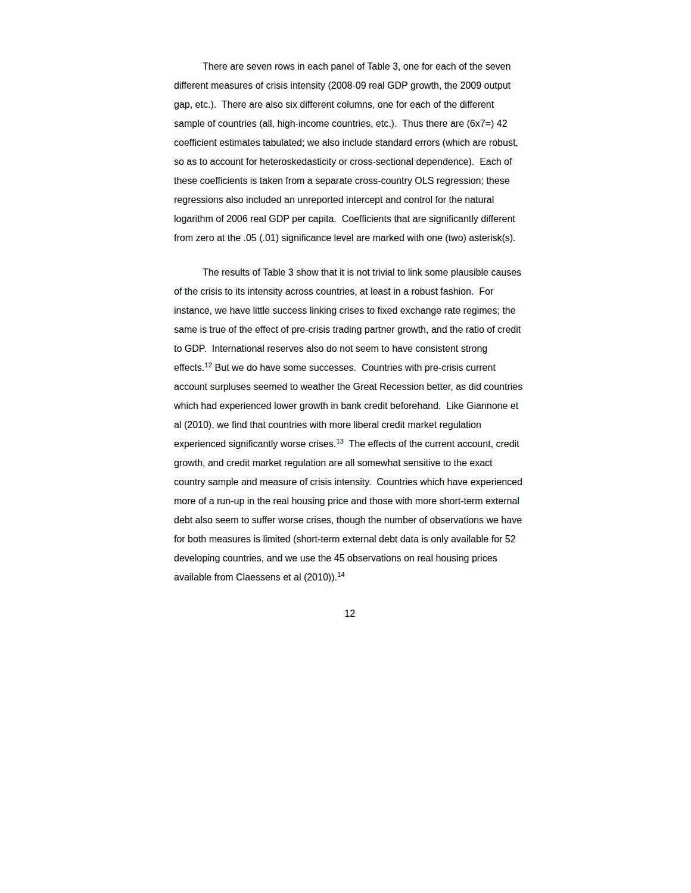There are seven rows in each panel of Table 3, one for each of the seven different measures of crisis intensity (2008-09 real GDP growth, the 2009 output gap, etc.). There are also six different columns, one for each of the different sample of countries (all, high-income countries, etc.). Thus there are (6x7=) 42 coefficient estimates tabulated; we also include standard errors (which are robust, so as to account for heteroskedasticity or cross-sectional dependence). Each of these coefficients is taken from a separate cross-country OLS regression; these regressions also included an unreported intercept and control for the natural logarithm of 2006 real GDP per capita. Coefficients that are significantly different from zero at the .05 (.01) significance level are marked with one (two) asterisk(s).
The results of Table 3 show that it is not trivial to link some plausible causes of the crisis to its intensity across countries, at least in a robust fashion. For instance, we have little success linking crises to fixed exchange rate regimes; the same is true of the effect of pre-crisis trading partner growth, and the ratio of credit to GDP. International reserves also do not seem to have consistent strong effects.12 But we do have some successes. Countries with pre-crisis current account surpluses seemed to weather the Great Recession better, as did countries which had experienced lower growth in bank credit beforehand. Like Giannone et al (2010), we find that countries with more liberal credit market regulation experienced significantly worse crises.13 The effects of the current account, credit growth, and credit market regulation are all somewhat sensitive to the exact country sample and measure of crisis intensity. Countries which have experienced more of a run-up in the real housing price and those with more short-term external debt also seem to suffer worse crises, though the number of observations we have for both measures is limited (short-term external debt data is only available for 52 developing countries, and we use the 45 observations on real housing prices available from Claessens et al (2010)).14
12